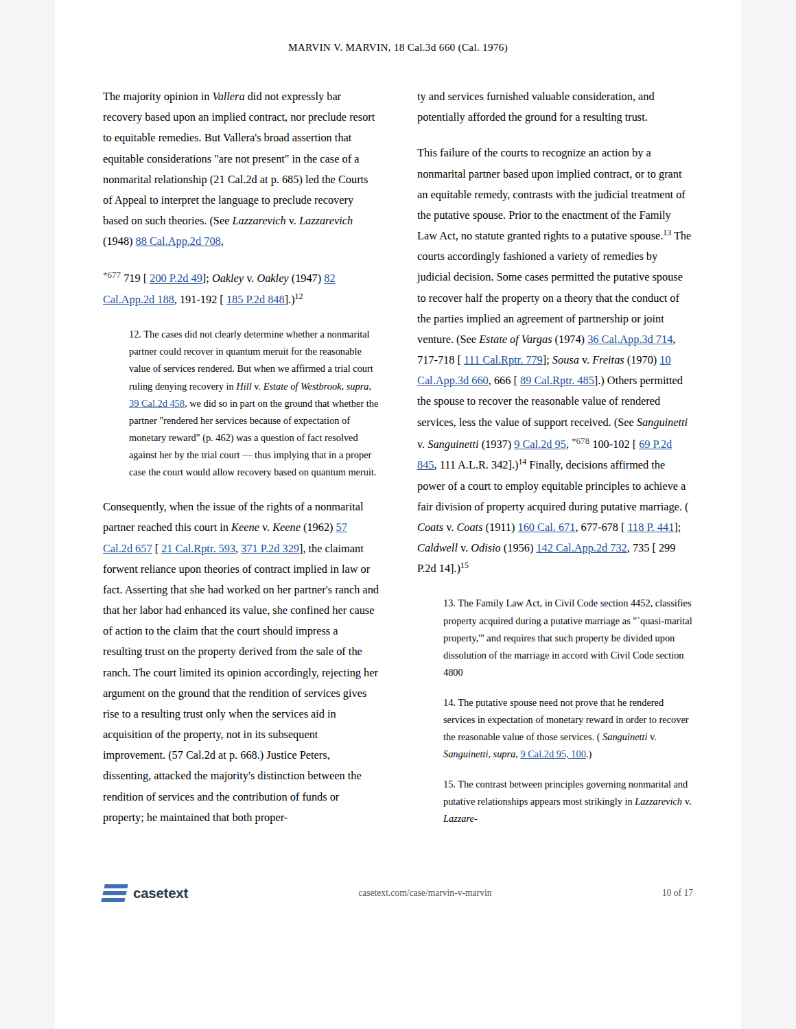MARVIN V. MARVIN, 18 Cal.3d 660 (Cal. 1976)
The majority opinion in Vallera did not expressly bar recovery based upon an implied contract, nor preclude resort to equitable remedies. But Vallera's broad assertion that equitable considerations "are not present" in the case of a nonmarital relationship (21 Cal.2d at p. 685) led the Courts of Appeal to interpret the language to preclude recovery based on such theories. (See Lazzarevich v. Lazzarevich (1948) 88 Cal.App.2d 708,
*677 719 [ 200 P.2d 49]; Oakley v. Oakley (1947) 82 Cal.App.2d 188, 191-192 [ 185 P.2d 848].)12
12. The cases did not clearly determine whether a nonmarital partner could recover in quantum meruit for the reasonable value of services rendered. But when we affirmed a trial court ruling denying recovery in Hill v. Estate of Westbrook, supra, 39 Cal.2d 458, we did so in part on the ground that whether the partner "rendered her services because of expectation of monetary reward" (p. 462) was a question of fact resolved against her by the trial court — thus implying that in a proper case the court would allow recovery based on quantum meruit.
Consequently, when the issue of the rights of a nonmarital partner reached this court in Keene v. Keene (1962) 57 Cal.2d 657 [ 21 Cal.Rptr. 593, 371 P.2d 329], the claimant forwent reliance upon theories of contract implied in law or fact. Asserting that she had worked on her partner's ranch and that her labor had enhanced its value, she confined her cause of action to the claim that the court should impress a resulting trust on the property derived from the sale of the ranch. The court limited its opinion accordingly, rejecting her argument on the ground that the rendition of services gives rise to a resulting trust only when the services aid in acquisition of the property, not in its subsequent improvement. (57 Cal.2d at p. 668.) Justice Peters, dissenting, attacked the majority's distinction between the rendition of services and the contribution of funds or property; he maintained that both proper-
ty and services furnished valuable consideration, and potentially afforded the ground for a resulting trust.
This failure of the courts to recognize an action by a nonmarital partner based upon implied contract, or to grant an equitable remedy, contrasts with the judicial treatment of the putative spouse. Prior to the enactment of the Family Law Act, no statute granted rights to a putative spouse.13 The courts accordingly fashioned a variety of remedies by judicial decision. Some cases permitted the putative spouse to recover half the property on a theory that the conduct of the parties implied an agreement of partnership or joint venture. (See Estate of Vargas (1974) 36 Cal.App.3d 714, 717-718 [ 111 Cal.Rptr. 779]; Sousa v. Freitas (1970) 10 Cal.App.3d 660, 666 [ 89 Cal.Rptr. 485].) Others permitted the spouse to recover the reasonable value of rendered services, less the value of support received. (See Sanguinetti v. Sanguinetti (1937) 9 Cal.2d 95, *678 100-102 [ 69 P.2d 845, 111 A.L.R. 342].)14 Finally, decisions affirmed the power of a court to employ equitable principles to achieve a fair division of property acquired during putative marriage. ( Coats v. Coats (1911) 160 Cal. 671, 677-678 [ 118 P. 441]; Caldwell v. Odisio (1956) 142 Cal.App.2d 732, 735 [ 299 P.2d 14].)15
13. The Family Law Act, in Civil Code section 4452, classifies property acquired during a putative marriage as "`quasi-marital property,'" and requires that such property be divided upon dissolution of the marriage in accord with Civil Code section 4800
14. The putative spouse need not prove that he rendered services in expectation of monetary reward in order to recover the reasonable value of those services. ( Sanguinetti v. Sanguinetti, supra, 9 Cal.2d 95, 100.)
15. The contrast between principles governing nonmarital and putative relationships appears most strikingly in Lazzarevich v. Lazzare-
casetext
casetext.com/case/marvin-v-marvin
10 of 17